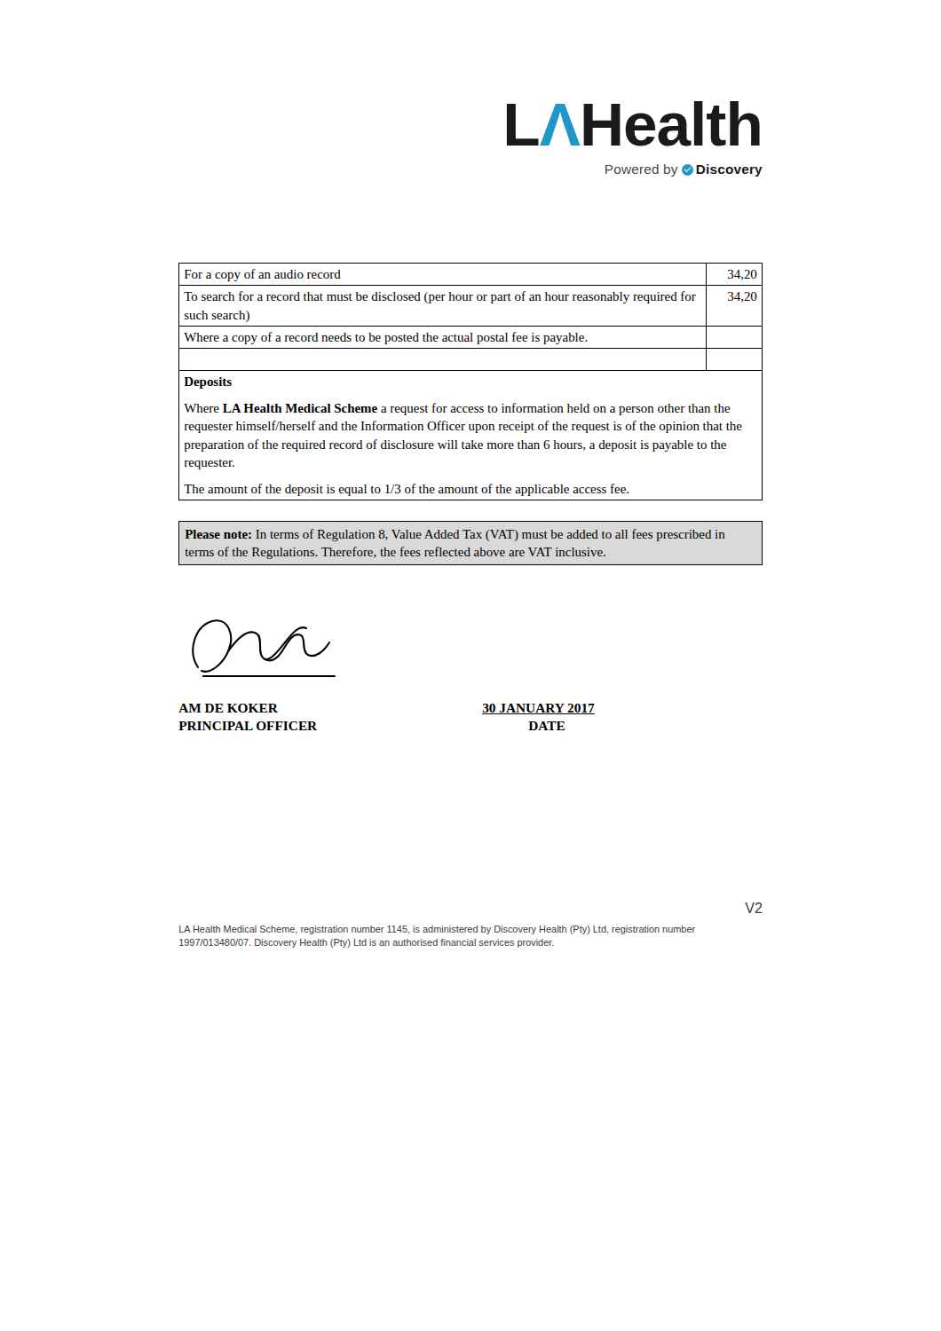LΛHealth
Powered by Discovery
| For a copy of an audio record | 34,20 |
| To search for a record that must be disclosed (per hour or part of an hour reasonably required for such search) | 34,20 |
| Where a copy of a record needs to be posted the actual postal fee is payable. | |
| Deposits Where LA Health Medical Scheme a request for access to information held on a person other than the requester himself/herself and the Information Officer upon receipt of the request is of the opinion that the preparation of the required record of disclosure will take more than 6 hours, a deposit is payable to the requester. The amount of the deposit is equal to 1/3 of the amount of the applicable access fee. |
Please note: In terms of Regulation 8, Value Added Tax (VAT) must be added to all fees prescribed in terms of the Regulations. Therefore, the fees reflected above are VAT inclusive.
AM DE KOKER
PRINCIPAL OFFICER
30 JANUARY 2017
DATE
V2
LA Health Medical Scheme, registration number 1145, is administered by Discovery Health (Pty) Ltd, registration number 1997/013480/07. Discovery Health (Pty) Ltd is an authorised financial services provider.